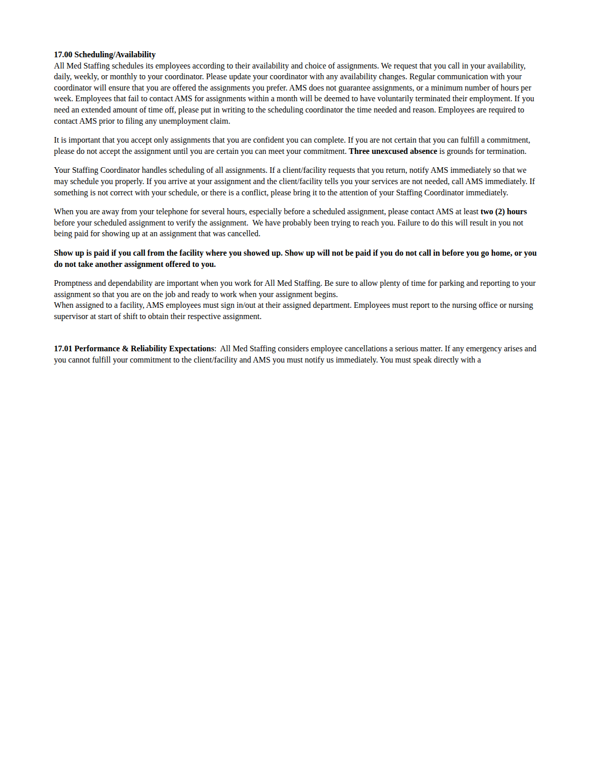17.00 Scheduling/Availability
All Med Staffing schedules its employees according to their availability and choice of assignments. We request that you call in your availability, daily, weekly, or monthly to your coordinator. Please update your coordinator with any availability changes. Regular communication with your coordinator will ensure that you are offered the assignments you prefer. AMS does not guarantee assignments, or a minimum number of hours per week. Employees that fail to contact AMS for assignments within a month will be deemed to have voluntarily terminated their employment. If you need an extended amount of time off, please put in writing to the scheduling coordinator the time needed and reason. Employees are required to contact AMS prior to filing any unemployment claim.
It is important that you accept only assignments that you are confident you can complete. If you are not certain that you can fulfill a commitment, please do not accept the assignment until you are certain you can meet your commitment. Three unexcused absence is grounds for termination.
Your Staffing Coordinator handles scheduling of all assignments. If a client/facility requests that you return, notify AMS immediately so that we may schedule you properly. If you arrive at your assignment and the client/facility tells you your services are not needed, call AMS immediately. If something is not correct with your schedule, or there is a conflict, please bring it to the attention of your Staffing Coordinator immediately.
When you are away from your telephone for several hours, especially before a scheduled assignment, please contact AMS at least two (2) hours before your scheduled assignment to verify the assignment. We have probably been trying to reach you. Failure to do this will result in you not being paid for showing up at an assignment that was cancelled.
Show up is paid if you call from the facility where you showed up. Show up will not be paid if you do not call in before you go home, or you do not take another assignment offered to you.
Promptness and dependability are important when you work for All Med Staffing. Be sure to allow plenty of time for parking and reporting to your assignment so that you are on the job and ready to work when your assignment begins.
When assigned to a facility, AMS employees must sign in/out at their assigned department. Employees must report to the nursing office or nursing supervisor at start of shift to obtain their respective assignment.
17.01 Performance & Reliability Expectations: All Med Staffing considers employee cancellations a serious matter. If any emergency arises and you cannot fulfill your commitment to the client/facility and AMS you must notify us immediately. You must speak directly with a